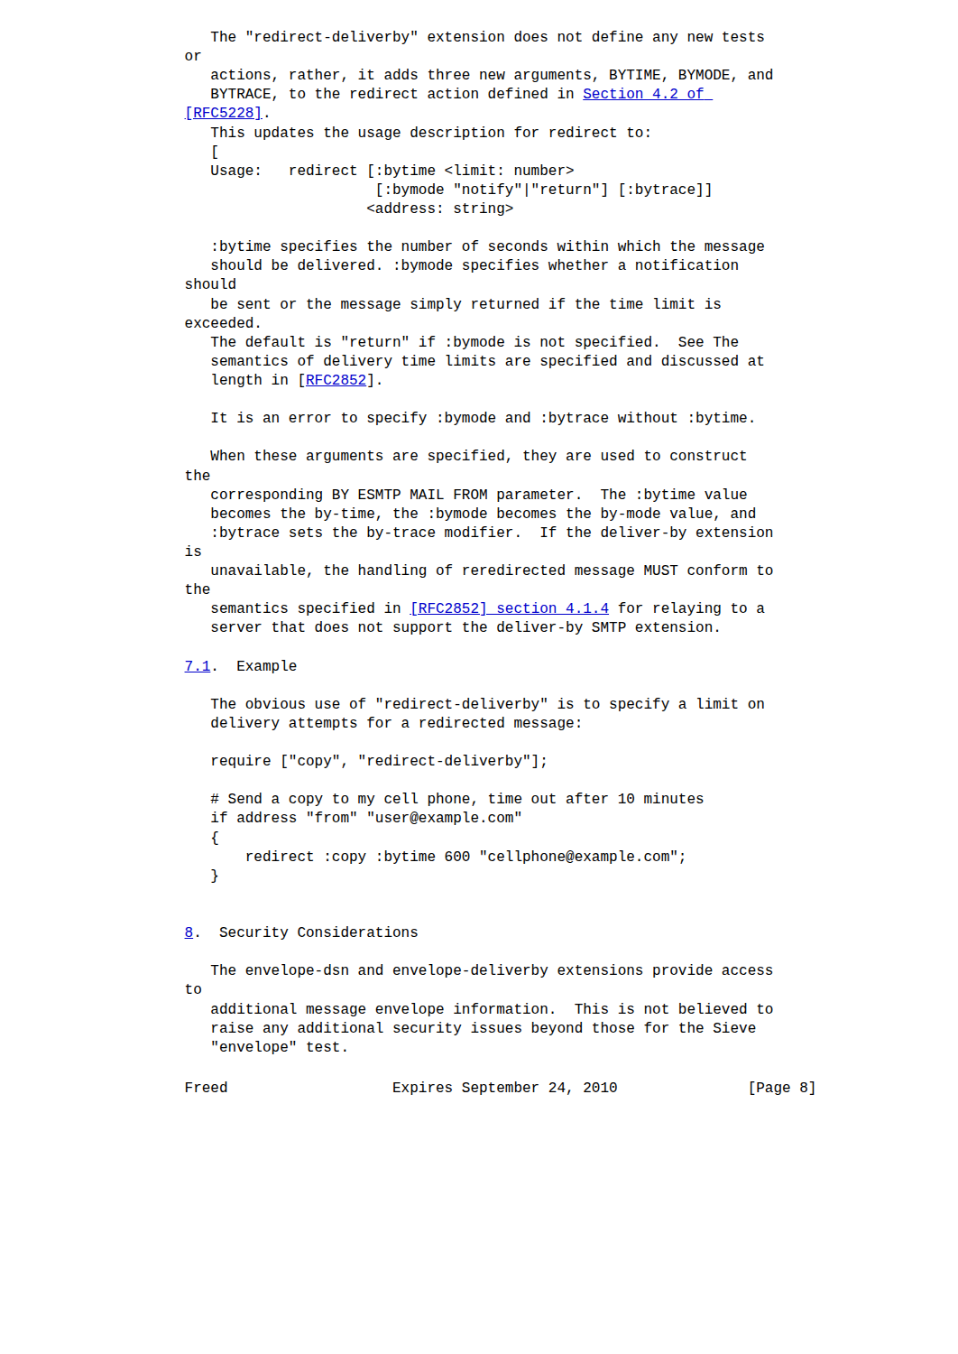The "redirect-deliverby" extension does not define any new tests or
   actions, rather, it adds three new arguments, BYTIME, BYMODE, and
   BYTRACE, to the redirect action defined in Section 4.2 of [RFC5228].
   This updates the usage description for redirect to:
   [
   Usage:   redirect [:bytime <limit: number>
                      [:bymode "notify"|"return"] [:bytrace]]
                     <address: string>

   :bytime specifies the number of seconds within which the message
   should be delivered. :bymode specifies whether a notification should
   be sent or the message simply returned if the time limit is exceeded.
   The default is "return" if :bymode is not specified.  See The
   semantics of delivery time limits are specified and discussed at
   length in [RFC2852].

   It is an error to specify :bymode and :bytrace without :bytime.

   When these arguments are specified, they are used to construct the
   corresponding BY ESMTP MAIL FROM parameter.  The :bytime value
   becomes the by-time, the :bymode becomes the by-mode value, and
   :bytrace sets the by-trace modifier.  If the deliver-by extension is
   unavailable, the handling of reredirected message MUST conform to the
   semantics specified in [RFC2852] section 4.1.4 for relaying to a
   server that does not support the deliver-by SMTP extension.

7.1.  Example

   The obvious use of "redirect-deliverby" is to specify a limit on
   delivery attempts for a redirected message:

   require ["copy", "redirect-deliverby"];

   # Send a copy to my cell phone, time out after 10 minutes
   if address "from" "user@example.com"
   {
       redirect :copy :bytime 600 "cellphone@example.com";
   }


8.  Security Considerations

   The envelope-dsn and envelope-deliverby extensions provide access to
   additional message envelope information.  This is not believed to
   raise any additional security issues beyond those for the Sieve
   "envelope" test.
Freed                   Expires September 24, 2010               [Page 8]